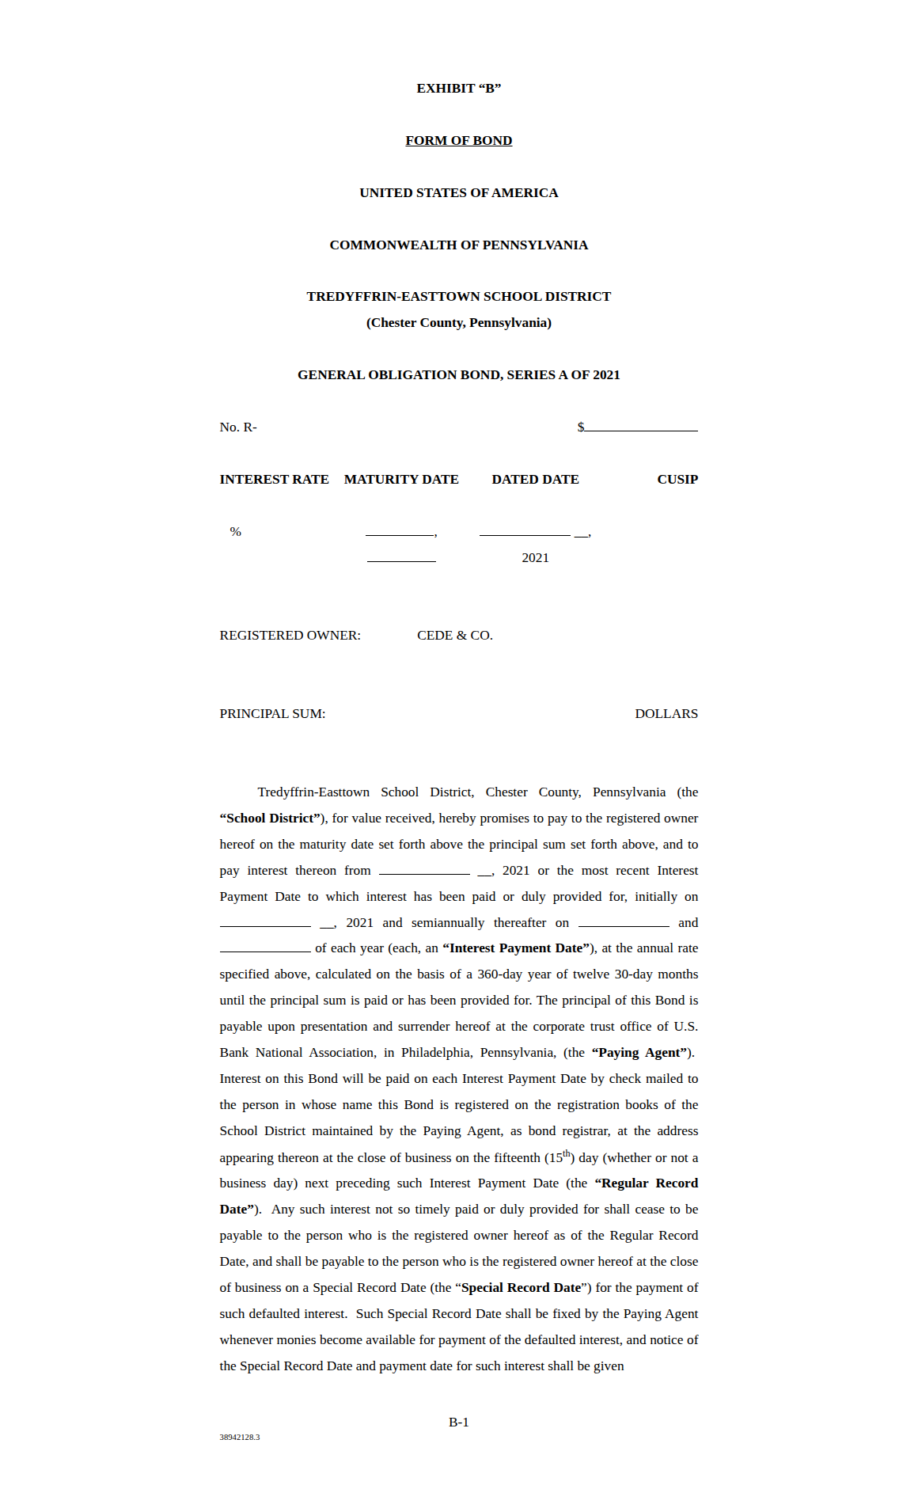EXHIBIT “B”
FORM OF BOND
UNITED STATES OF AMERICA
COMMONWEALTH OF PENNSYLVANIA
TREDYFFRIN-EASTTOWN SCHOOL DISTRICT
(Chester County, Pennsylvania)
GENERAL OBLIGATION BOND, SERIES A OF 2021
No. R-
$
| INTEREST RATE | MATURITY DATE | DATED DATE | CUSIP |
| % | , | __, 2021 | |
REGISTERED OWNER:
CEDE & CO.
PRINCIPAL SUM:
DOLLARS
Tredyffrin-Easttown School District, Chester County, Pennsylvania (the “School District”), for value received, hereby promises to pay to the registered owner hereof on the maturity date set forth above the principal sum set forth above, and to pay interest thereon from __, 2021 or the most recent Interest Payment Date to which interest has been paid or duly provided for, initially on __, 2021 and semiannually thereafter on and of each year (each, an “Interest Payment Date”), at the annual rate specified above, calculated on the basis of a 360-day year of twelve 30-day months until the principal sum is paid or has been provided for. The principal of this Bond is payable upon presentation and surrender hereof at the corporate trust office of U.S. Bank National Association, in Philadelphia, Pennsylvania, (the “Paying Agent”). Interest on this Bond will be paid on each Interest Payment Date by check mailed to the person in whose name this Bond is registered on the registration books of the School District maintained by the Paying Agent, as bond registrar, at the address appearing thereon at the close of business on the fifteenth (15th) day (whether or not a business day) next preceding such Interest Payment Date (the “Regular Record Date”). Any such interest not so timely paid or duly provided for shall cease to be payable to the person who is the registered owner hereof as of the Regular Record Date, and shall be payable to the person who is the registered owner hereof at the close of business on a Special Record Date (the “Special Record Date”) for the payment of such defaulted interest. Such Special Record Date shall be fixed by the Paying Agent whenever monies become available for payment of the defaulted interest, and notice of the Special Record Date and payment date for such interest shall be given
B-1
38942128.3